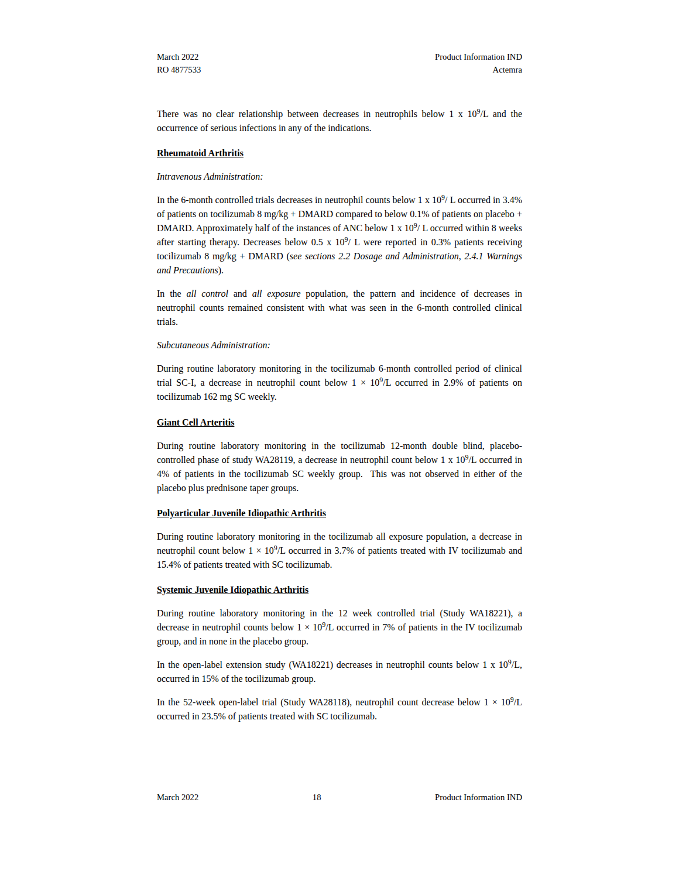March 2022
RO 4877533
Product Information IND
Actemra
There was no clear relationship between decreases in neutrophils below 1 x 109/L and the occurrence of serious infections in any of the indications.
Rheumatoid Arthritis
Intravenous Administration:
In the 6-month controlled trials decreases in neutrophil counts below 1 x 109/ L occurred in 3.4% of patients on tocilizumab 8 mg/kg + DMARD compared to below 0.1% of patients on placebo + DMARD. Approximately half of the instances of ANC below 1 x 109/ L occurred within 8 weeks after starting therapy. Decreases below 0.5 x 109/ L were reported in 0.3% patients receiving tocilizumab 8 mg/kg + DMARD (see sections 2.2 Dosage and Administration, 2.4.1 Warnings and Precautions).
In the all control and all exposure population, the pattern and incidence of decreases in neutrophil counts remained consistent with what was seen in the 6-month controlled clinical trials.
Subcutaneous Administration:
During routine laboratory monitoring in the tocilizumab 6-month controlled period of clinical trial SC-I, a decrease in neutrophil count below 1 × 109/L occurred in 2.9% of patients on tocilizumab 162 mg SC weekly.
Giant Cell Arteritis
During routine laboratory monitoring in the tocilizumab 12-month double blind, placebo-controlled phase of study WA28119, a decrease in neutrophil count below 1 x 109/L occurred in 4% of patients in the tocilizumab SC weekly group. This was not observed in either of the placebo plus prednisone taper groups.
Polyarticular Juvenile Idiopathic Arthritis
During routine laboratory monitoring in the tocilizumab all exposure population, a decrease in neutrophil count below 1 × 109/L occurred in 3.7% of patients treated with IV tocilizumab and 15.4% of patients treated with SC tocilizumab.
Systemic Juvenile Idiopathic Arthritis
During routine laboratory monitoring in the 12 week controlled trial (Study WA18221), a decrease in neutrophil counts below 1 × 109/L occurred in 7% of patients in the IV tocilizumab group, and in none in the placebo group.
In the open-label extension study (WA18221) decreases in neutrophil counts below 1 x 109/L, occurred in 15% of the tocilizumab group.
In the 52-week open-label trial (Study WA28118), neutrophil count decrease below 1 × 109/L occurred in 23.5% of patients treated with SC tocilizumab.
March 2022
18
Product Information IND